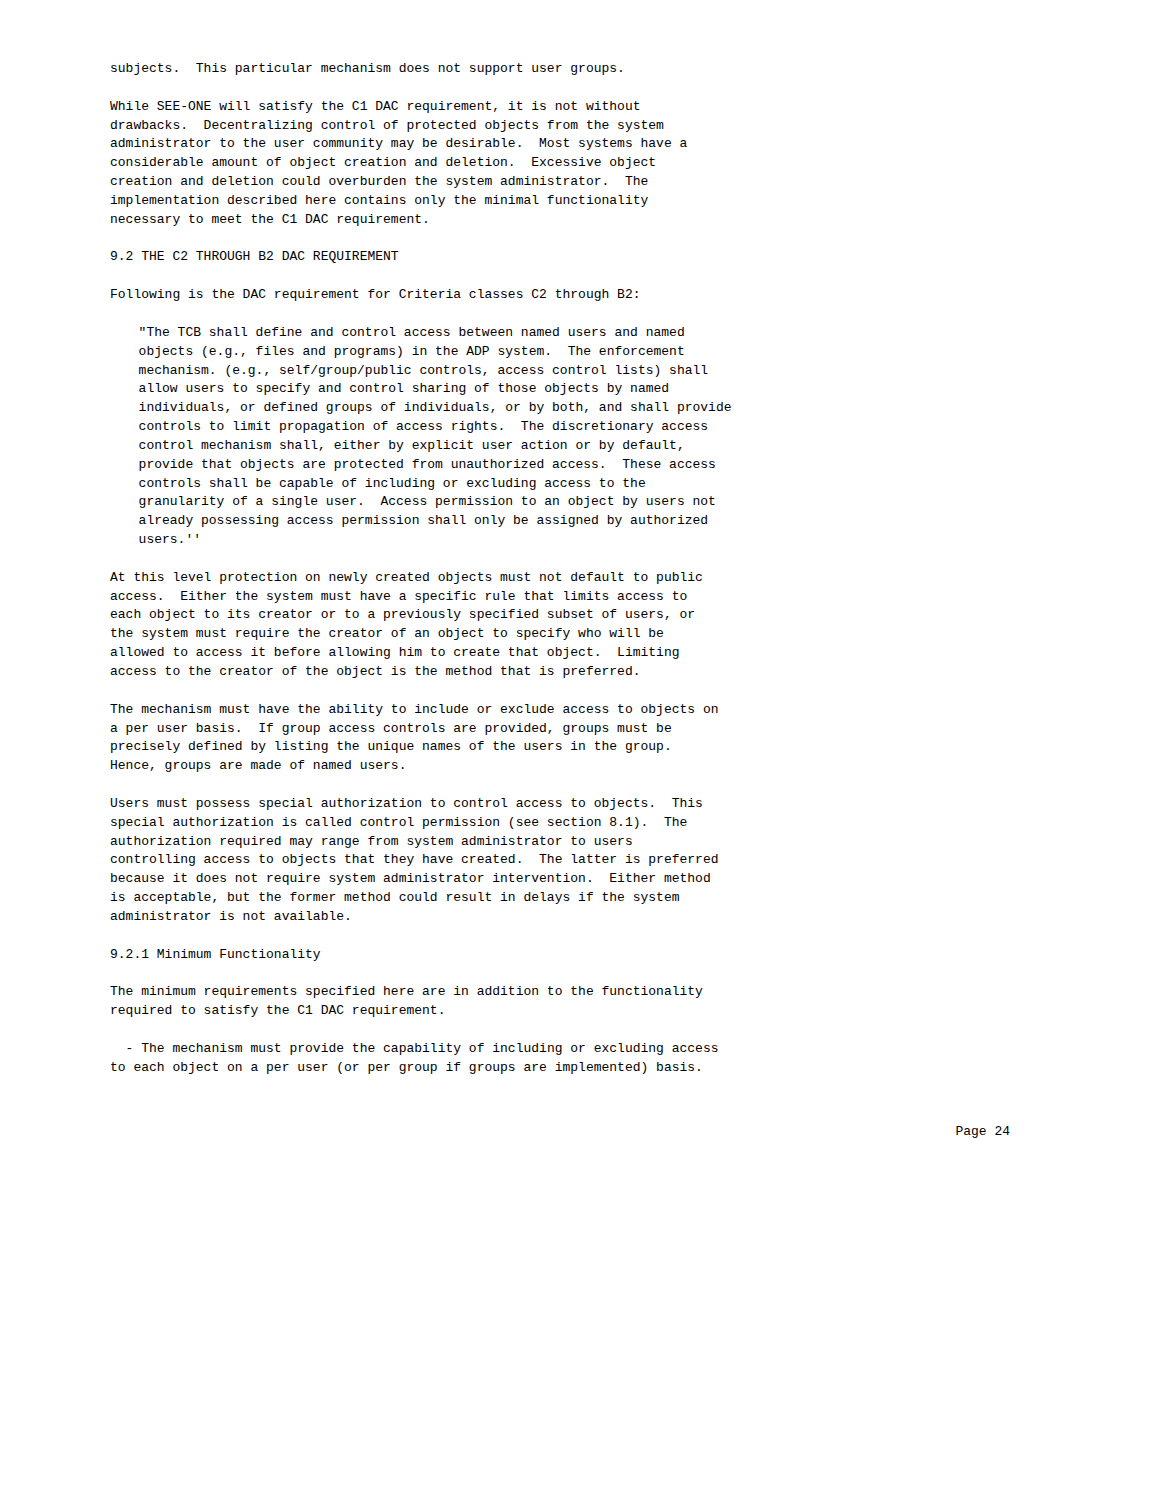subjects. This particular mechanism does not support user groups.
While SEE-ONE will satisfy the C1 DAC requirement, it is not without drawbacks. Decentralizing control of protected objects from the system administrator to the user community may be desirable. Most systems have a considerable amount of object creation and deletion. Excessive object creation and deletion could overburden the system administrator. The implementation described here contains only the minimal functionality necessary to meet the C1 DAC requirement.
9.2 THE C2 THROUGH B2 DAC REQUIREMENT
Following is the DAC requirement for Criteria classes C2 through B2:
"The TCB shall define and control access between named users and named objects (e.g., files and programs) in the ADP system. The enforcement mechanism. (e.g., self/group/public controls, access control lists) shall allow users to specify and control sharing of those objects by named individuals, or defined groups of individuals, or by both, and shall provide controls to limit propagation of access rights. The discretionary access control mechanism shall, either by explicit user action or by default, provide that objects are protected from unauthorized access. These access controls shall be capable of including or excluding access to the granularity of a single user. Access permission to an object by users not already possessing access permission shall only be assigned by authorized users.''
At this level protection on newly created objects must not default to public access. Either the system must have a specific rule that limits access to each object to its creator or to a previously specified subset of users, or the system must require the creator of an object to specify who will be allowed to access it before allowing him to create that object. Limiting access to the creator of the object is the method that is preferred.
The mechanism must have the ability to include or exclude access to objects on a per user basis. If group access controls are provided, groups must be precisely defined by listing the unique names of the users in the group. Hence, groups are made of named users.
Users must possess special authorization to control access to objects. This special authorization is called control permission (see section 8.1). The authorization required may range from system administrator to users controlling access to objects that they have created. The latter is preferred because it does not require system administrator intervention. Either method is acceptable, but the former method could result in delays if the system administrator is not available.
9.2.1 Minimum Functionality
The minimum requirements specified here are in addition to the functionality required to satisfy the C1 DAC requirement.
- The mechanism must provide the capability of including or excluding access to each object on a per user (or per group if groups are implemented) basis.
Page 24